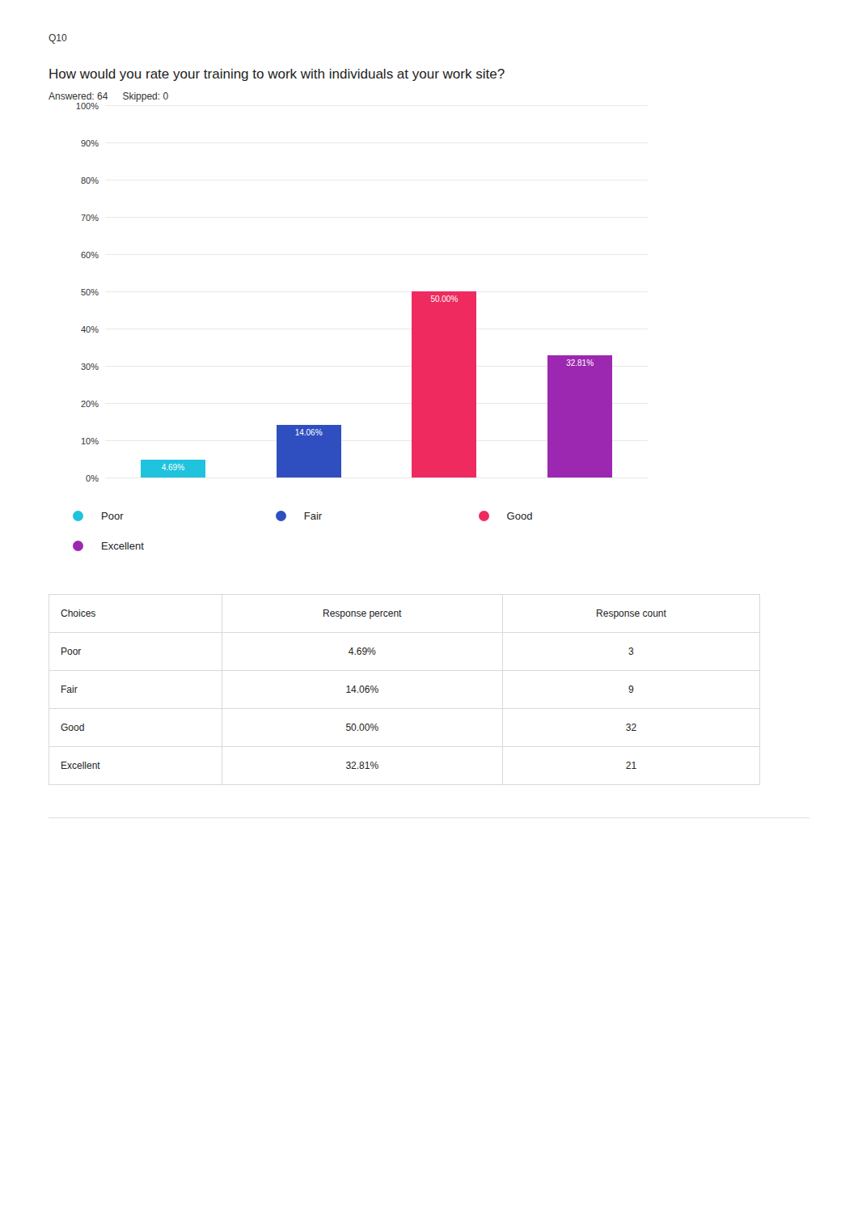Q10
How would you rate your training to work with individuals at your work site?
Answered: 64 Skipped: 0
100%
90%
80%
70%
60%
50%
40%
30%
20%
10%
0%
4.69%
14.06%
50.00%
32.81%
Poor
Fair
Good
Excellent
| Choices | Response percent | Response count |
| --- | --- | --- |
| Poor | 4.69% | 3 |
| Fair | 14.06% | 9 |
| Good | 50.00% | 32 |
| Excellent | 32.81% | 21 |